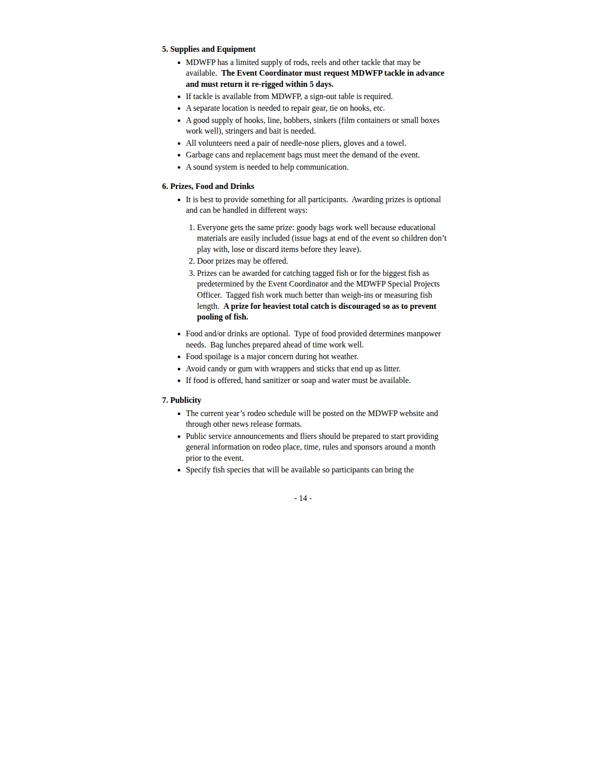Supplies and Equipment
MDWFP has a limited supply of rods, reels and other tackle that may be available. The Event Coordinator must request MDWFP tackle in advance and must return it re-rigged within 5 days.
If tackle is available from MDWFP, a sign-out table is required.
A separate location is needed to repair gear, tie on hooks, etc.
A good supply of hooks, line, bobbers, sinkers (film containers or small boxes work well), stringers and bait is needed.
All volunteers need a pair of needle-nose pliers, gloves and a towel.
Garbage cans and replacement bags must meet the demand of the event.
A sound system is needed to help communication.
Prizes, Food and Drinks
It is best to provide something for all participants. Awarding prizes is optional and can be handled in different ways:
Everyone gets the same prize: goody bags work well because educational materials are easily included (issue bags at end of the event so children don’t play with, lose or discard items before they leave).
Door prizes may be offered.
Prizes can be awarded for catching tagged fish or for the biggest fish as predetermined by the Event Coordinator and the MDWFP Special Projects Officer. Tagged fish work much better than weigh-ins or measuring fish length. A prize for heaviest total catch is discouraged so as to prevent pooling of fish.
Food and/or drinks are optional. Type of food provided determines manpower needs. Bag lunches prepared ahead of time work well.
Food spoilage is a major concern during hot weather.
Avoid candy or gum with wrappers and sticks that end up as litter.
If food is offered, hand sanitizer or soap and water must be available.
Publicity
The current year’s rodeo schedule will be posted on the MDWFP website and through other news release formats.
Public service announcements and fliers should be prepared to start providing general information on rodeo place, time, rules and sponsors around a month prior to the event.
Specify fish species that will be available so participants can bring the
- 14 -